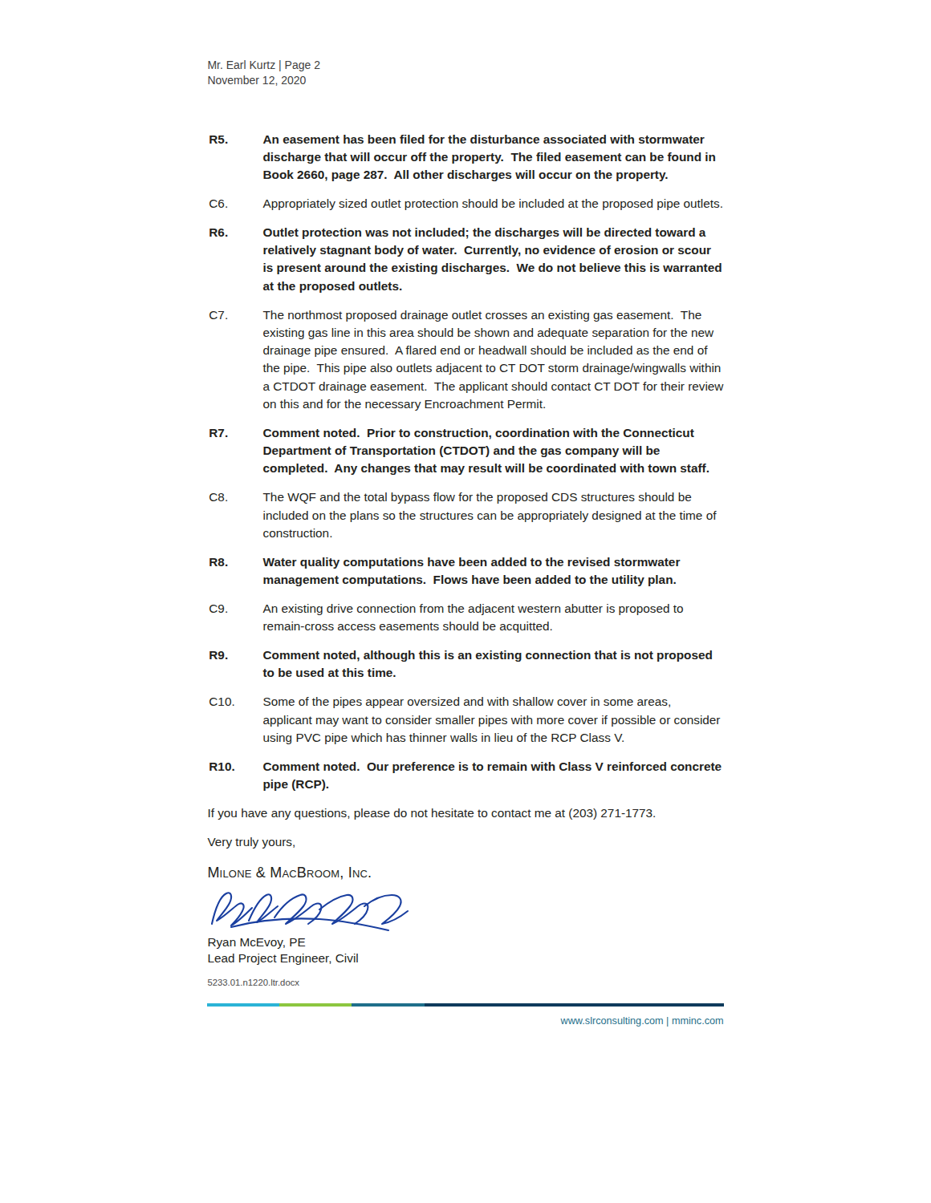Mr. Earl Kurtz | Page 2
November 12, 2020
R5.
An easement has been filed for the disturbance associated with stormwater discharge that will occur off the property. The filed easement can be found in Book 2660, page 287. All other discharges will occur on the property.
C6.
Appropriately sized outlet protection should be included at the proposed pipe outlets.
R6.
Outlet protection was not included; the discharges will be directed toward a relatively stagnant body of water. Currently, no evidence of erosion or scour is present around the existing discharges. We do not believe this is warranted at the proposed outlets.
C7.
The northmost proposed drainage outlet crosses an existing gas easement. The existing gas line in this area should be shown and adequate separation for the new drainage pipe ensured. A flared end or headwall should be included as the end of the pipe. This pipe also outlets adjacent to CT DOT storm drainage/wingwalls within a CTDOT drainage easement. The applicant should contact CT DOT for their review on this and for the necessary Encroachment Permit.
R7.
Comment noted. Prior to construction, coordination with the Connecticut Department of Transportation (CTDOT) and the gas company will be completed. Any changes that may result will be coordinated with town staff.
C8.
The WQF and the total bypass flow for the proposed CDS structures should be included on the plans so the structures can be appropriately designed at the time of construction.
R8.
Water quality computations have been added to the revised stormwater management computations. Flows have been added to the utility plan.
C9.
An existing drive connection from the adjacent western abutter is proposed to remain-cross access easements should be acquitted.
R9.
Comment noted, although this is an existing connection that is not proposed to be used at this time.
C10.
Some of the pipes appear oversized and with shallow cover in some areas, applicant may want to consider smaller pipes with more cover if possible or consider using PVC pipe which has thinner walls in lieu of the RCP Class V.
R10.
Comment noted. Our preference is to remain with Class V reinforced concrete pipe (RCP).
If you have any questions, please do not hesitate to contact me at (203) 271-1773.
Very truly yours,
Milone & MacBroom, Inc.
Ryan McEvoy, PE
Lead Project Engineer, Civil
5233.01.n1220.ltr.docx
www.slrconsulting.com | mminc.com